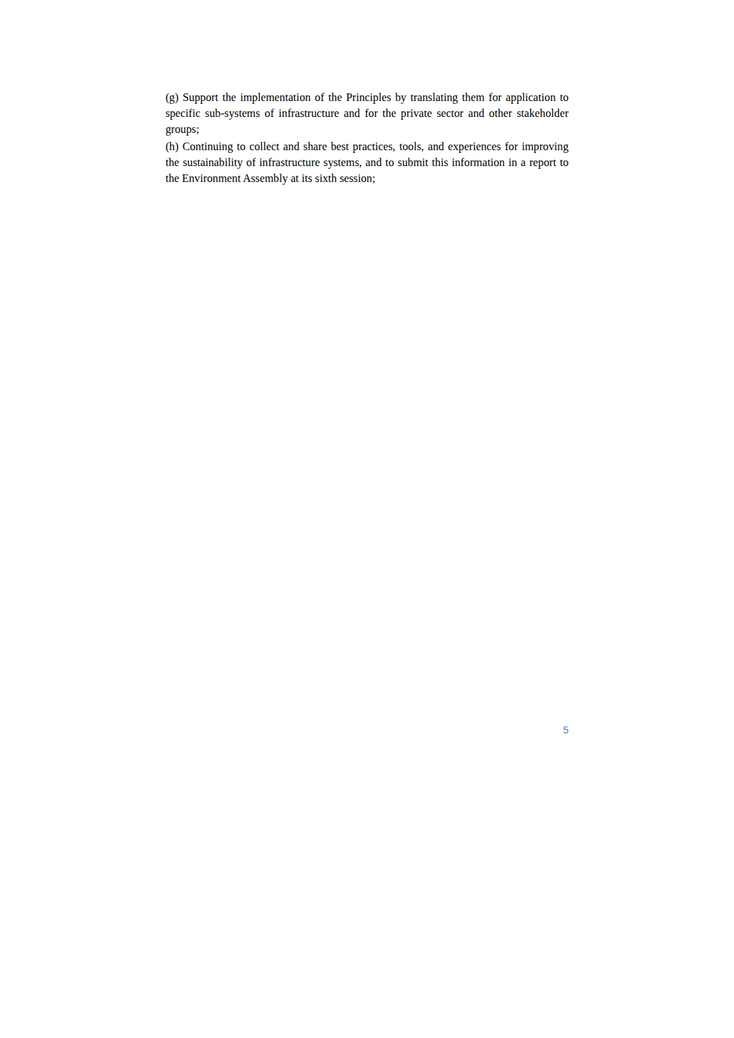(g) Support the implementation of the Principles by translating them for application to specific sub-systems of infrastructure and for the private sector and other stakeholder groups;
(h) Continuing to collect and share best practices, tools, and experiences for improving the sustainability of infrastructure systems, and to submit this information in a report to the Environment Assembly at its sixth session;
5